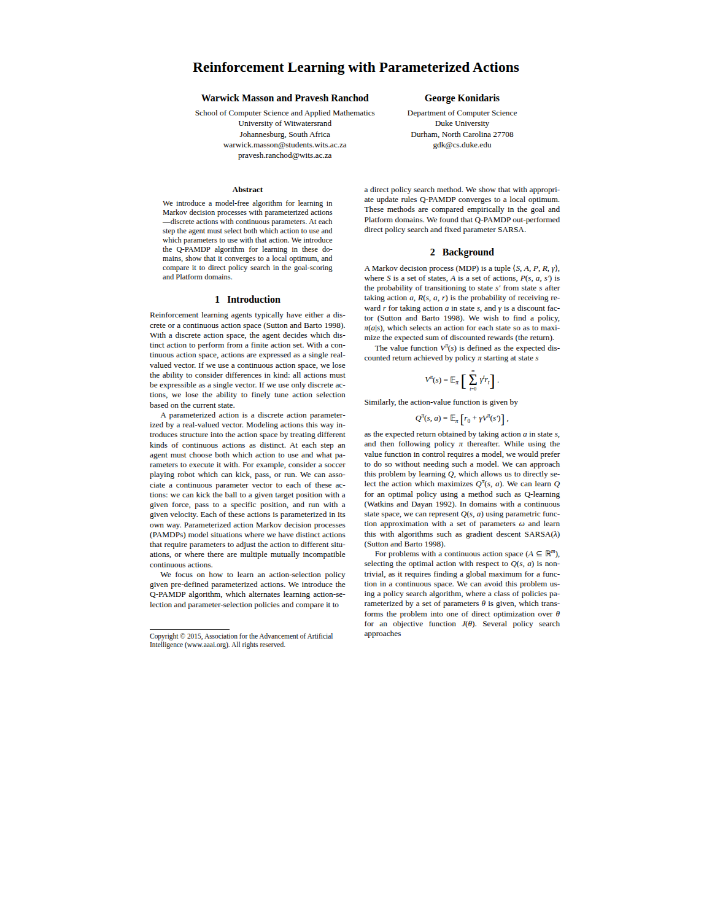Reinforcement Learning with Parameterized Actions
Warwick Masson and Pravesh Ranchod
School of Computer Science and Applied Mathematics
University of Witwatersrand
Johannesburg, South Africa
warwick.masson@students.wits.ac.za
pravesh.ranchod@wits.ac.za
George Konidaris
Department of Computer Science
Duke University
Durham, North Carolina 27708
gdk@cs.duke.edu
Abstract
We introduce a model-free algorithm for learning in Markov decision processes with parameterized actions—discrete actions with continuous parameters. At each step the agent must select both which action to use and which parameters to use with that action. We introduce the Q-PAMDP algorithm for learning in these domains, show that it converges to a local optimum, and compare it to direct policy search in the goal-scoring and Platform domains.
1 Introduction
Reinforcement learning agents typically have either a discrete or a continuous action space (Sutton and Barto 1998). With a discrete action space, the agent decides which distinct action to perform from a finite action set. With a continuous action space, actions are expressed as a single real-valued vector. If we use a continuous action space, we lose the ability to consider differences in kind: all actions must be expressible as a single vector. If we use only discrete actions, we lose the ability to finely tune action selection based on the current state.
A parameterized action is a discrete action parameterized by a real-valued vector. Modeling actions this way introduces structure into the action space by treating different kinds of continuous actions as distinct. At each step an agent must choose both which action to use and what parameters to execute it with. For example, consider a soccer playing robot which can kick, pass, or run. We can associate a continuous parameter vector to each of these actions: we can kick the ball to a given target position with a given force, pass to a specific position, and run with a given velocity. Each of these actions is parameterized in its own way. Parameterized action Markov decision processes (PAMDPs) model situations where we have distinct actions that require parameters to adjust the action to different situations, or where there are multiple mutually incompatible continuous actions.
We focus on how to learn an action-selection policy given pre-defined parameterized actions. We introduce the Q-PAMDP algorithm, which alternates learning action-selection and parameter-selection policies and compare it to
a direct policy search method. We show that with appropriate update rules Q-PAMDP converges to a local optimum. These methods are compared empirically in the goal and Platform domains. We found that Q-PAMDP out-performed direct policy search and fixed parameter SARSA.
2 Background
A Markov decision process (MDP) is a tuple ⟨S, A, P, R, γ⟩, where S is a set of states, A is a set of actions, P(s, a, s′) is the probability of transitioning to state s′ from state s after taking action a, R(s, a, r) is the probability of receiving reward r for taking action a in state s, and γ is a discount factor (Sutton and Barto 1998). We wish to find a policy, π(a|s), which selects an action for each state so as to maximize the expected sum of discounted rewards (the return).
The value function Vπ(s) is defined as the expected discounted return achieved by policy π starting at state s
Vπ(s) = 𝔼π [∞Σt=0 γtrt] .
Similarly, the action-value function is given by
Qπ(s, a) = 𝔼π [r0 + γVπ(s′)] ,
as the expected return obtained by taking action a in state s, and then following policy π thereafter. While using the value function in control requires a model, we would prefer to do so without needing such a model. We can approach this problem by learning Q, which allows us to directly select the action which maximizes Qπ(s, a). We can learn Q for an optimal policy using a method such as Q-learning (Watkins and Dayan 1992). In domains with a continuous state space, we can represent Q(s, a) using parametric function approximation with a set of parameters ω and learn this with algorithms such as gradient descent SARSA(λ) (Sutton and Barto 1998).
For problems with a continuous action space (A ⊆ ℝm), selecting the optimal action with respect to Q(s, a) is non-trivial, as it requires finding a global maximum for a function in a continuous space. We can avoid this problem using a policy search algorithm, where a class of policies parameterized by a set of parameters θ is given, which transforms the problem into one of direct optimization over θ for an objective function J(θ). Several policy search approaches
Copyright © 2015, Association for the Advancement of Artificial Intelligence (www.aaai.org). All rights reserved.